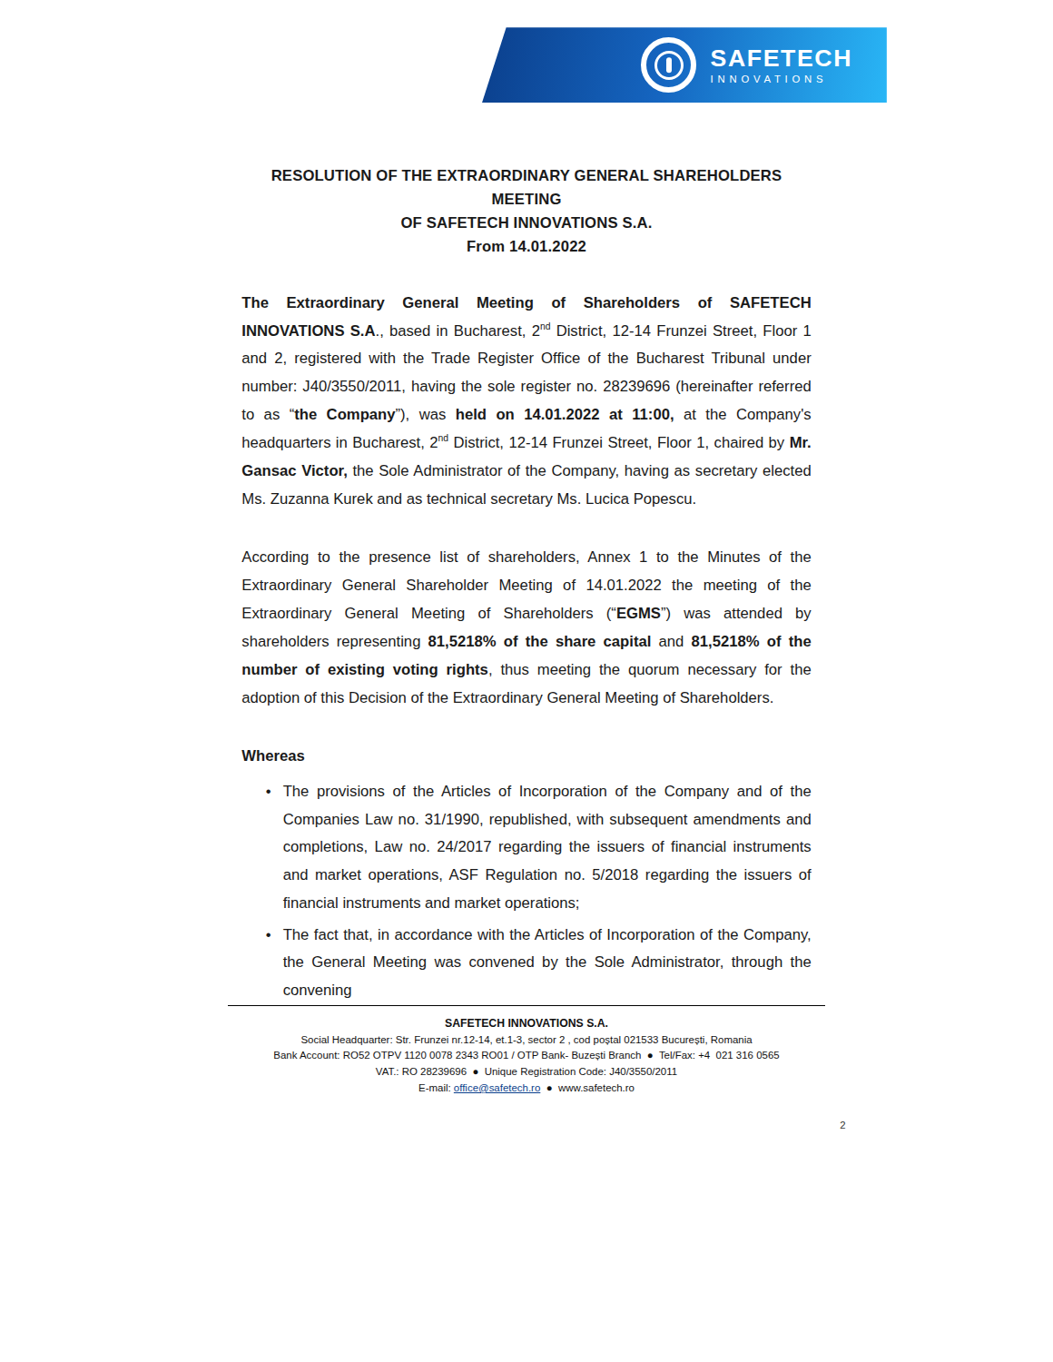SAFETECH
INNOVATIONS
RESOLUTION OF THE EXTRAORDINARY GENERAL SHAREHOLDERS MEETING OF SAFETECH INNOVATIONS S.A. From 14.01.2022
The Extraordinary General Meeting of Shareholders of SAFETECH INNOVATIONS S.A., based in Bucharest, 2nd District, 12-14 Frunzei Street, Floor 1 and 2, registered with the Trade Register Office of the Bucharest Tribunal under number: J40/3550/2011, having the sole register no. 28239696 (hereinafter referred to as “the Company”), was held on 14.01.2022 at 11:00, at the Company's headquarters in Bucharest, 2nd District, 12-14 Frunzei Street, Floor 1, chaired by Mr. Gansac Victor, the Sole Administrator of the Company, having as secretary elected Ms. Zuzanna Kurek and as technical secretary Ms. Lucica Popescu.
According to the presence list of shareholders, Annex 1 to the Minutes of the Extraordinary General Shareholder Meeting of 14.01.2022 the meeting of the Extraordinary General Meeting of Shareholders (“EGMS”) was attended by shareholders representing 81,5218% of the share capital and 81,5218% of the number of existing voting rights, thus meeting the quorum necessary for the adoption of this Decision of the Extraordinary General Meeting of Shareholders.
Whereas
The provisions of the Articles of Incorporation of the Company and of the Companies Law no. 31/1990, republished, with subsequent amendments and completions, Law no. 24/2017 regarding the issuers of financial instruments and market operations, ASF Regulation no. 5/2018 regarding the issuers of financial instruments and market operations;
The fact that, in accordance with the Articles of Incorporation of the Company, the General Meeting was convened by the Sole Administrator, through the convening
SAFETECH INNOVATIONS S.A.
Social Headquarter: Str. Frunzei nr.12-14, et.1-3, sector 2 , cod poștal 021533 București, Romania
Bank Account: RO52 OTPV 1120 0078 2343 RO01 / OTP Bank- Buzești Branch ● Tel/Fax: +4 021 316 0565
VAT.: RO 28239696 ● Unique Registration Code: J40/3550/2011
E-mail: office@safetech.ro ● www.safetech.ro
2